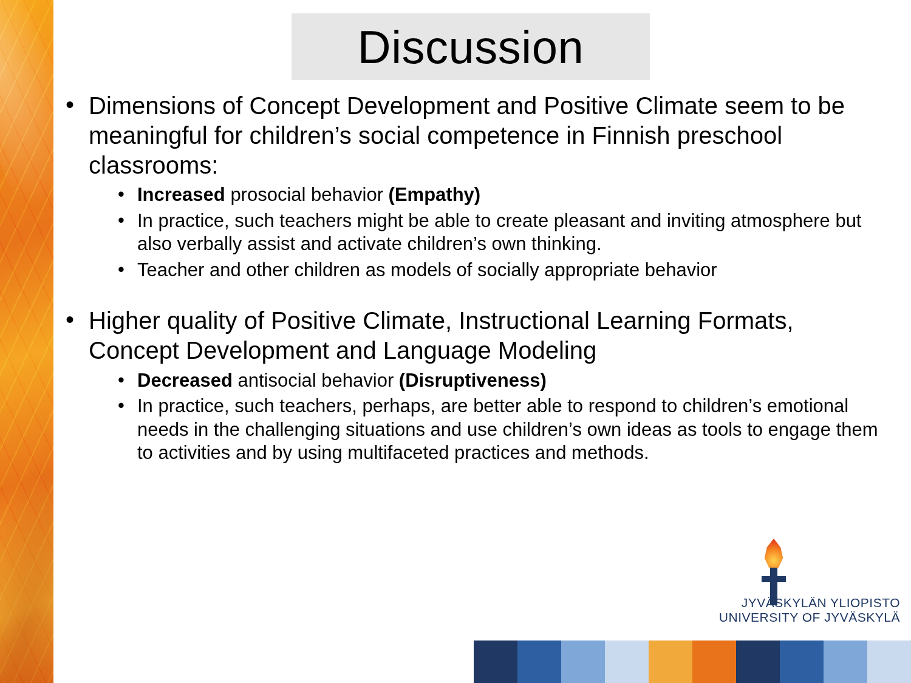Discussion
Dimensions of Concept Development and Positive Climate seem to be meaningful for children’s social competence in Finnish preschool classrooms:
Increased prosocial behavior (Empathy)
In practice, such teachers might be able to create pleasant and inviting atmosphere but also verbally assist and activate children’s own thinking.
Teacher and other children as models of socially appropriate behavior
Higher quality of Positive Climate, Instructional Learning Formats, Concept Development and Language Modeling
Decreased antisocial behavior (Disruptiveness)
In practice, such teachers, perhaps, are better able to respond to children’s emotional needs in the challenging situations and use children’s own ideas as tools to engage them to activities and by using multifaceted practices and methods.
JYVÄSKYLÄN YLIOPISTO UNIVERSITY OF JYVÄSKYLÄ